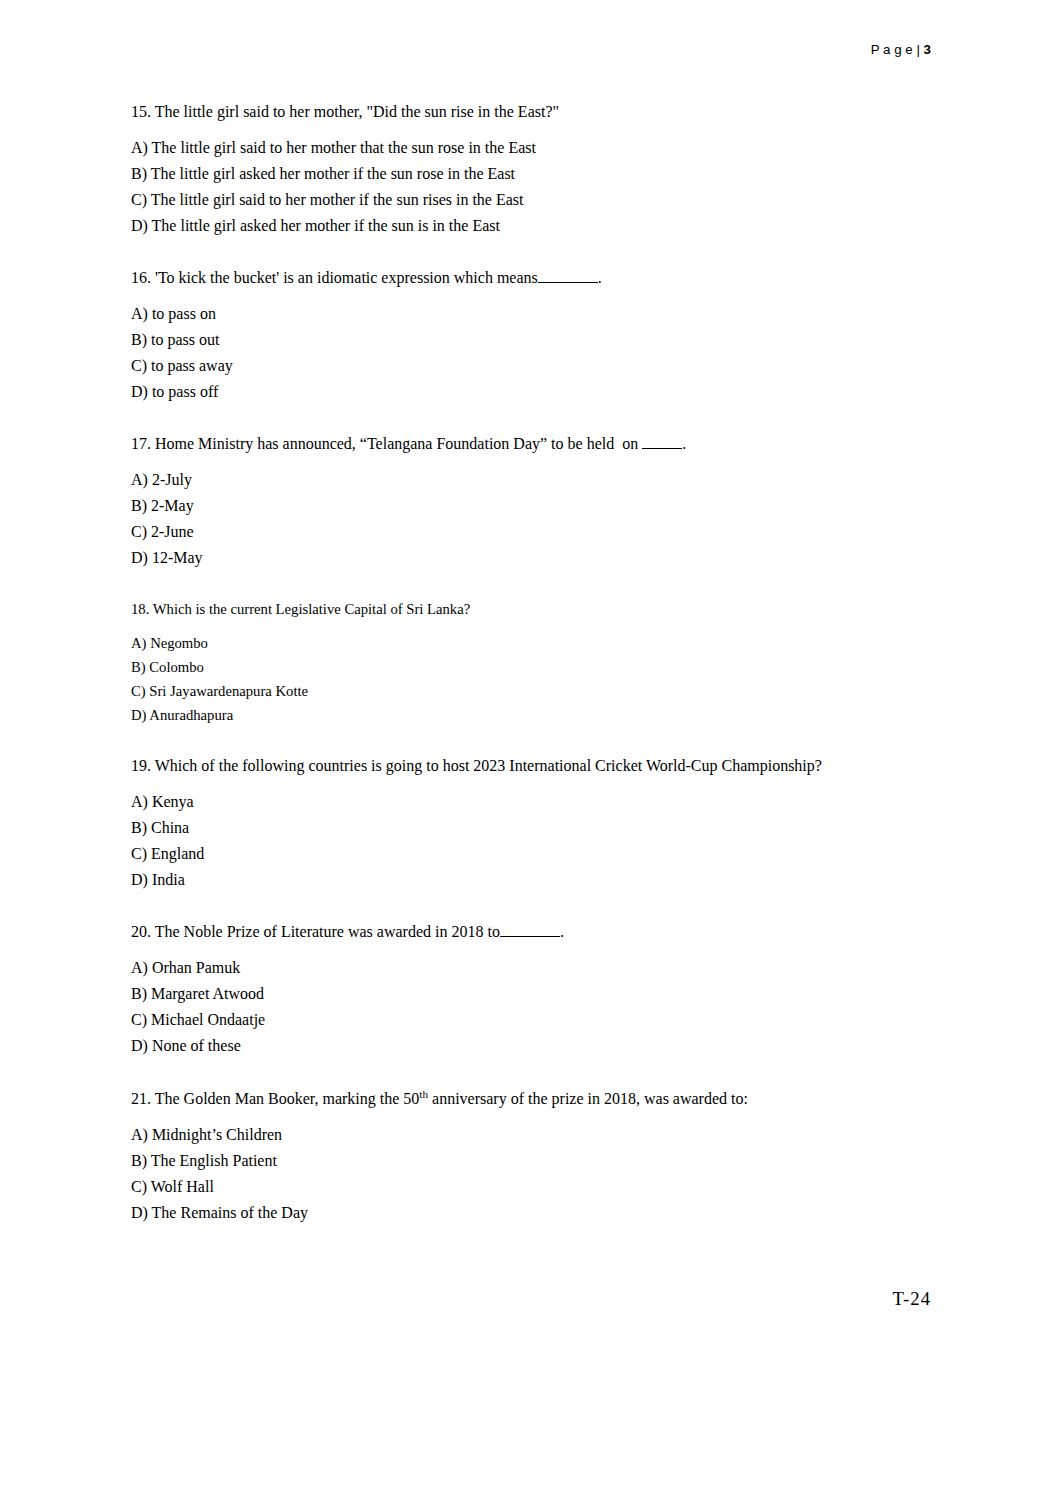P a g e | 3
15. The little girl said to her mother, "Did the sun rise in the East?"
A) The little girl said to her mother that the sun rose in the East
B) The little girl asked her mother if the sun rose in the East
C) The little girl said to her mother if the sun rises in the East
D) The little girl asked her mother if the sun is in the East
16. 'To kick the bucket' is an idiomatic expression which means .
A) to pass on
B) to pass out
C) to pass away
D) to pass off
17. Home Ministry has announced, “Telangana Foundation Day” to be held on .
A) 2-July
B) 2-May
C) 2-June
D) 12-May
18. Which is the current Legislative Capital of Sri Lanka?
A) Negombo
B) Colombo
C) Sri Jayawardenapura Kotte
D) Anuradhapura
19. Which of the following countries is going to host 2023 International Cricket World-Cup Championship?
A) Kenya
B) China
C) England
D) India
20. The Noble Prize of Literature was awarded in 2018 to .
A) Orhan Pamuk
B) Margaret Atwood
C) Michael Ondaatje
D) None of these
21. The Golden Man Booker, marking the 50th anniversary of the prize in 2018, was awarded to:
A) Midnight’s Children
B) The English Patient
C) Wolf Hall
D) The Remains of the Day
T-24